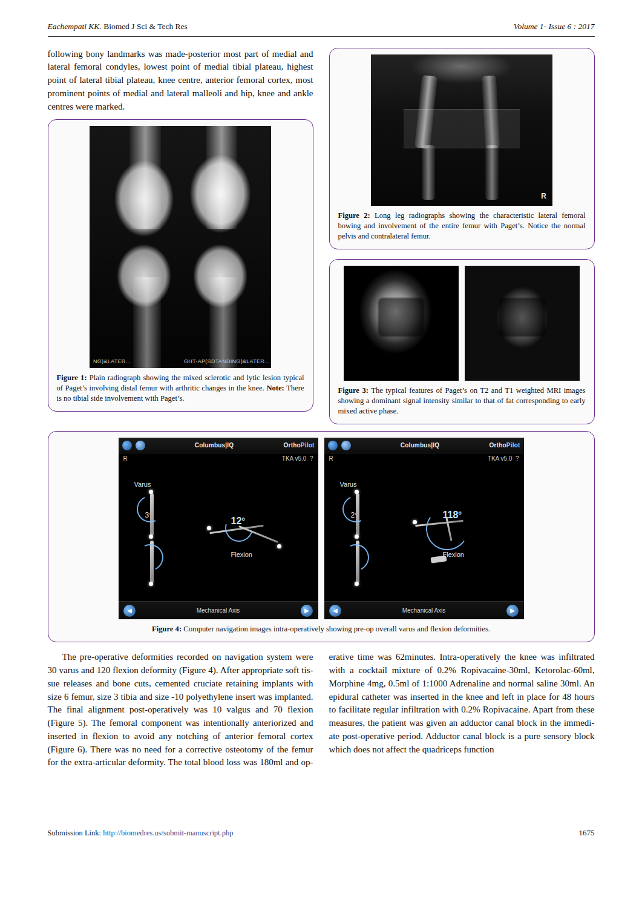Eachempati KK. Biomed J Sci & Tech Res
Volume 1- Issue 6 : 2017
following bony landmarks was made-posterior most part of medial and lateral femoral condyles, lowest point of medial tibial plateau, highest point of lateral tibial plateau, knee centre, anterior femoral cortex, most prominent points of medial and lateral malleoli and hip, knee and ankle centres were marked.
NG)&LATER...
GHT-AP(SDTANDING)&LATER...
Figure 1: Plain radiograph showing the mixed sclerotic and lytic lesion typical of Paget’s involving distal femur with arthritic changes in the knee. Note: There is no tibial side involvement with Paget’s.
R
Figure 2: Long leg radiographs showing the characteristic lateral femoral bowing and involvement of the entire femur with Paget’s. Notice the normal pelvis and contralateral femur.
Figure 3: The typical features of Paget’s on T2 and T1 weighted MRI images showing a dominant signal intensity similar to that of fat corresponding to early mixed active phase.
Columbus|IQ
OrthoPilot
R
TKA v5.0 ?
Varus
3°
12°
Flexion
◀
Mechanical Axis
▶
Columbus|IQ
OrthoPilot
R
TKA v5.0 ?
Varus
2°
118°
Flexion
◀
Mechanical Axis
▶
Figure 4: Computer navigation images intra-operatively showing pre-op overall varus and flexion deformities.
The pre-operative deformities recorded on navigation system were 30 varus and 120 flexion deformity (Figure 4). After appropriate soft tissue releases and bone cuts, cemented cruciate retaining implants with size 6 femur, size 3 tibia and size -10 polyethylene insert was implanted. The final alignment post-operatively was 10 valgus and 70 flexion (Figure 5). The femoral component was intentionally anteriorized and inserted in flexion to avoid any notching of anterior femoral cortex (Figure 6). There was no need for a corrective osteotomy of the femur for the extra-articular deformity. The total blood loss was 180ml and operative time was 62minutes. Intra-operatively the knee was infiltrated with a cocktail mixture of 0.2% Ropivacaine-30ml, Ketorolac-60ml, Morphine 4mg, 0.5ml of 1:1000 Adrenaline and normal saline 30ml. An epidural catheter was inserted in the knee and left in place for 48 hours to facilitate regular infiltration with 0.2% Ropivacaine. Apart from these measures, the patient was given an adductor canal block in the immediate post-operative period. Adductor canal block is a pure sensory block which does not affect the quadriceps function
Submission Link: http://biomedres.us/submit-manuscript.php
1675